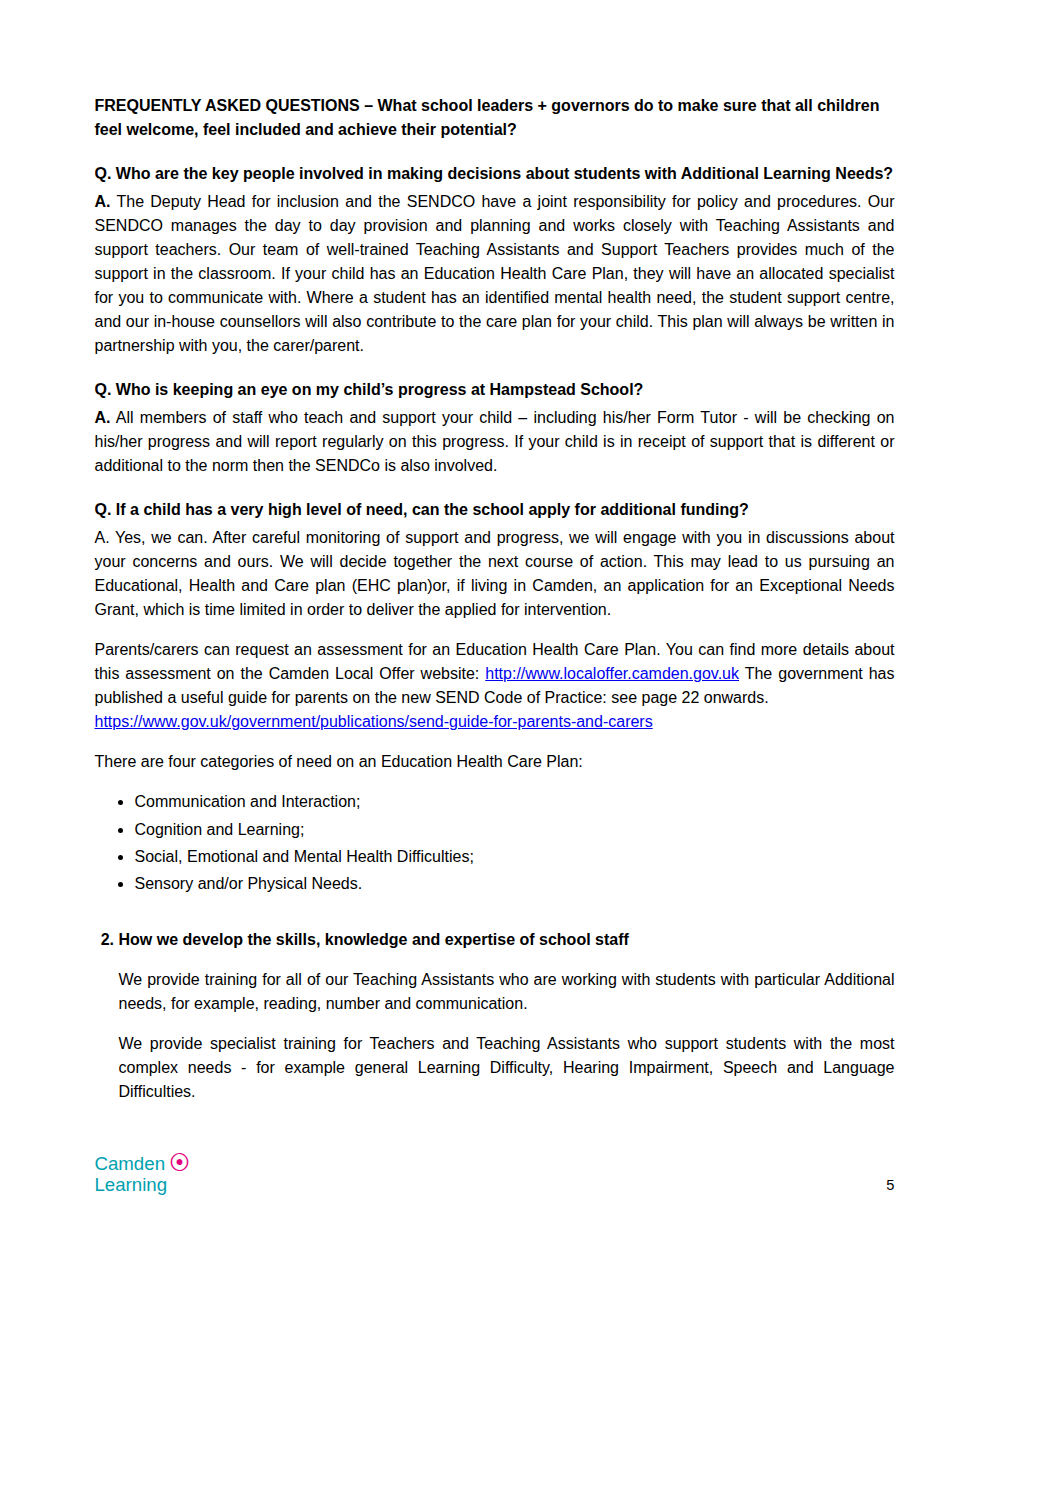FREQUENTLY ASKED QUESTIONS – What school leaders + governors do to make sure that all children feel welcome, feel included and achieve their potential?
Q. Who are the key people involved in making decisions about students with Additional Learning Needs?
A. The Deputy Head for inclusion and the SENDCO have a joint responsibility for policy and procedures. Our SENDCO manages the day to day provision and planning and works closely with Teaching Assistants and support teachers. Our team of well-trained Teaching Assistants and Support Teachers provides much of the support in the classroom. If your child has an Education Health Care Plan, they will have an allocated specialist for you to communicate with. Where a student has an identified mental health need, the student support centre, and our in-house counsellors will also contribute to the care plan for your child. This plan will always be written in partnership with you, the carer/parent.
Q. Who is keeping an eye on my child’s progress at Hampstead School?
A. All members of staff who teach and support your child – including his/her Form Tutor - will be checking on his/her progress and will report regularly on this progress. If your child is in receipt of support that is different or additional to the norm then the SENDCo is also involved.
Q. If a child has a very high level of need, can the school apply for additional funding?
A. Yes, we can. After careful monitoring of support and progress, we will engage with you in discussions about your concerns and ours. We will decide together the next course of action. This may lead to us pursuing an Educational, Health and Care plan (EHC plan)or, if living in Camden, an application for an Exceptional Needs Grant, which is time limited in order to deliver the applied for intervention.
Parents/carers can request an assessment for an Education Health Care Plan. You can find more details about this assessment on the Camden Local Offer website: http://www.localoffer.camden.gov.uk The government has published a useful guide for parents on the new SEND Code of Practice: see page 22 onwards.
https://www.gov.uk/government/publications/send-guide-for-parents-and-carers
There are four categories of need on an Education Health Care Plan:
Communication and Interaction;
Cognition and Learning;
Social, Emotional and Mental Health Difficulties;
Sensory and/or Physical Needs.
How we develop the skills, knowledge and expertise of school staff
We provide training for all of our Teaching Assistants who are working with students with particular Additional needs, for example, reading, number and communication.
We provide specialist training for Teachers and Teaching Assistants who support students with the most complex needs - for example general Learning Difficulty, Hearing Impairment, Speech and Language Difficulties.
Camden ⦿ Learning
5